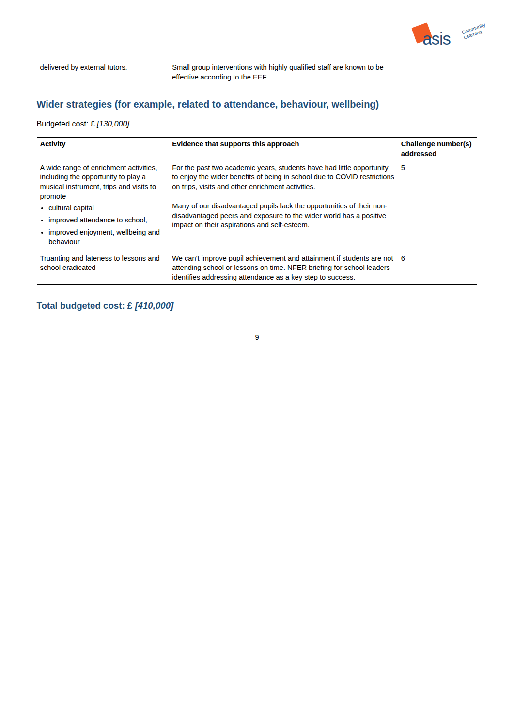asis Community
Learning
| delivered by external tutors. | Small group interventions with highly qualified staff are known to be effective according to the EEF. | |
Wider strategies (for example, related to attendance, behaviour, wellbeing)
Budgeted cost: £ [130,000]
| Activity | Evidence that supports this approach | Challenge number(s) addressed |
| --- | --- | --- |
| A wide range of enrichment activities, including the opportunity to play a musical instrument, trips and visits to promote cultural capital improved attendance to school, improved enjoyment, wellbeing and behaviour | For the past two academic years, students have had little opportunity to enjoy the wider benefits of being in school due to COVID restrictions on trips, visits and other enrichment activities. Many of our disadvantaged pupils lack the opportunities of their non-disadvantaged peers and exposure to the wider world has a positive impact on their aspirations and self-esteem. | 5 |
| Truanting and lateness to lessons and school eradicated | We can't improve pupil achievement and attainment if students are not attending school or lessons on time. NFER briefing for school leaders identifies addressing attendance as a key step to success. | 6 |
Total budgeted cost: £ [410,000]
9